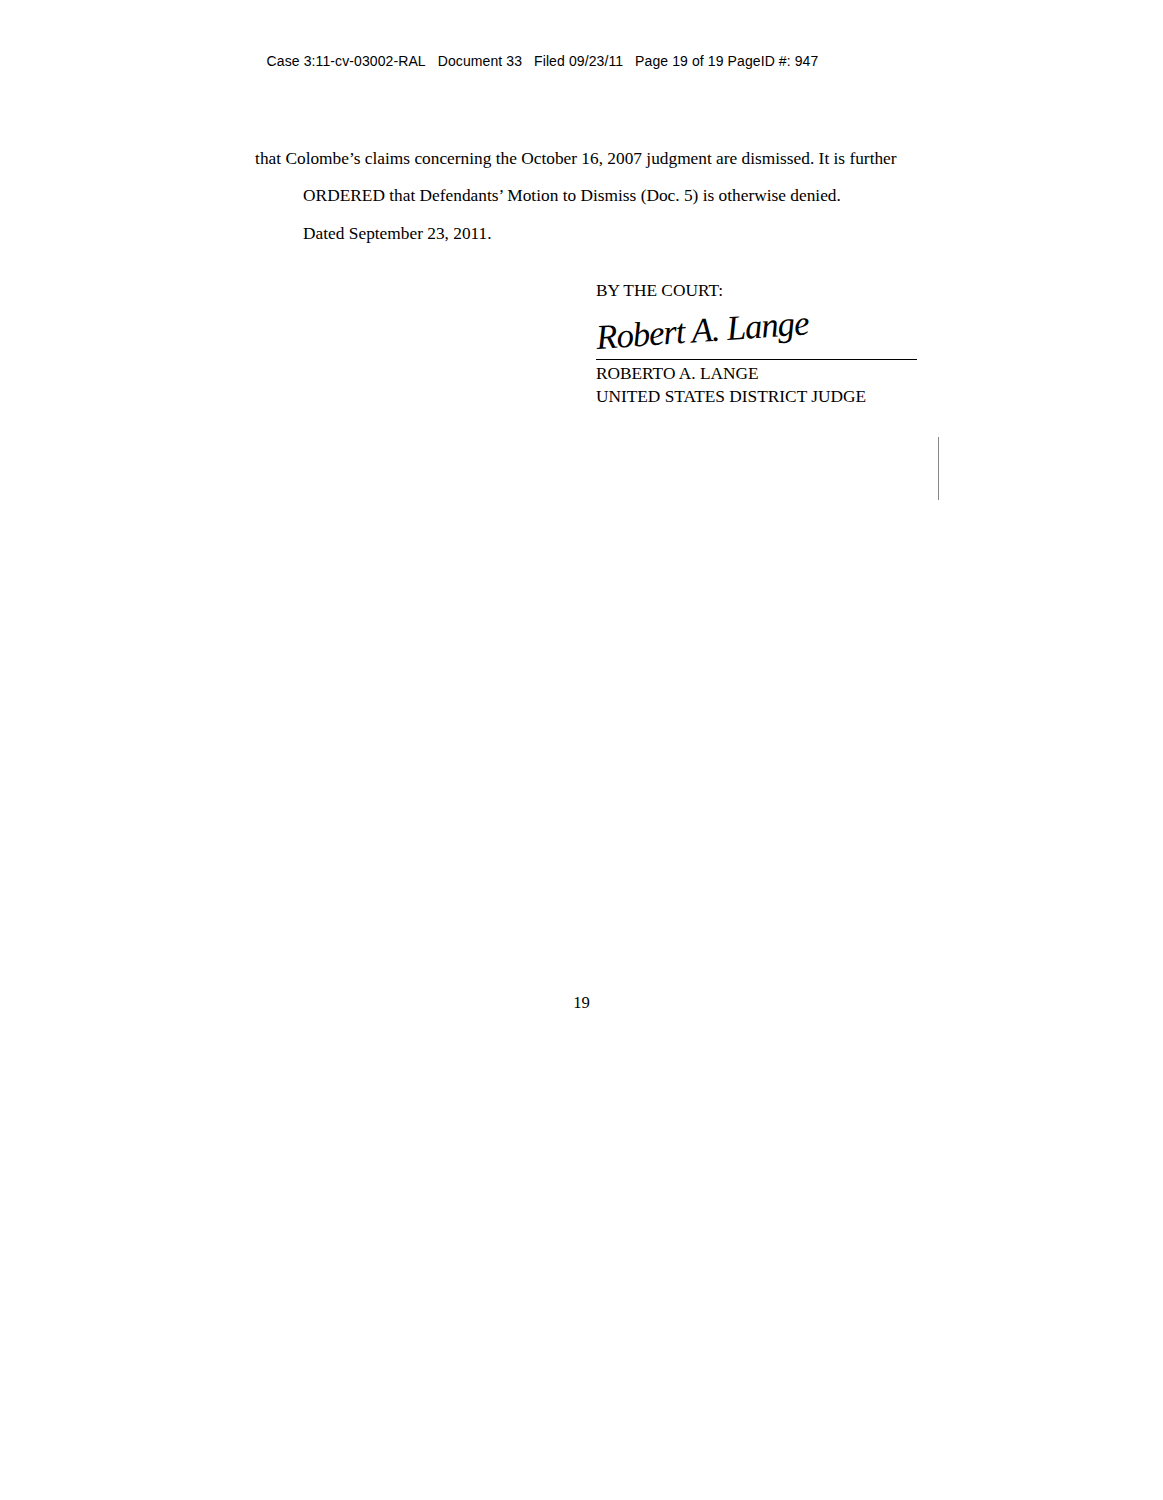Case 3:11-cv-03002-RAL Document 33 Filed 09/23/11 Page 19 of 19 PageID #: 947
that Colombe’s claims concerning the October 16, 2007 judgment are dismissed. It is further
ORDERED that Defendants’ Motion to Dismiss (Doc. 5) is otherwise denied.
Dated September 23, 2011.
BY THE COURT:
Robert A. Lange
ROBERTO A. LANGE
UNITED STATES DISTRICT JUDGE
19